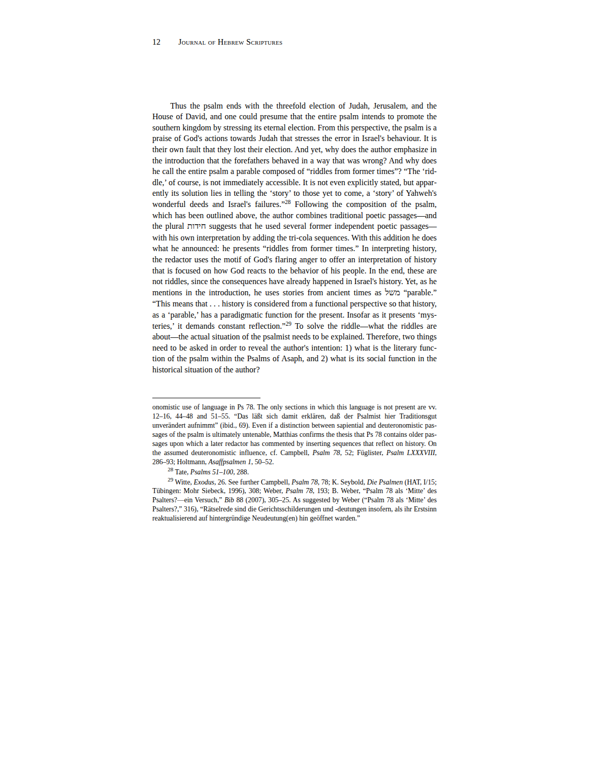12
Journal of Hebrew Scriptures
Thus the psalm ends with the threefold election of Judah, Jerusalem, and the House of David, and one could presume that the entire psalm intends to promote the southern kingdom by stressing its eternal election. From this perspective, the psalm is a praise of God's actions towards Judah that stresses the error in Israel's behaviour. It is their own fault that they lost their election. And yet, why does the author emphasize in the introduction that the forefathers behaved in a way that was wrong? And why does he call the entire psalm a parable composed of “riddles from former times”? “The ‘riddle,’ of course, is not immediately accessible. It is not even explicitly stated, but apparently its solution lies in telling the ‘story’ to those yet to come, a ‘story’ of Yahweh's wonderful deeds and Israel's failures.”28 Following the composition of the psalm, which has been outlined above, the author combines traditional poetic passages—and the plural חידות suggests that he used several former independent poetic passages—with his own interpretation by adding the tri-cola sequences. With this addition he does what he announced: he presents “riddles from former times.” In interpreting history, the redactor uses the motif of God's flaring anger to offer an interpretation of history that is focused on how God reacts to the behavior of his people. In the end, these are not riddles, since the consequences have already happened in Israel's history. Yet, as he mentions in the introduction, he uses stories from ancient times as משל “parable.” “This means that . . . history is considered from a functional perspective so that history, as a ‘parable,’ has a paradigmatic function for the present. Insofar as it presents ‘mysteries,’ it demands constant reflection.”29 To solve the riddle—what the riddles are about—the actual situation of the psalmist needs to be explained. Therefore, two things need to be asked in order to reveal the author's intention: 1) what is the literary function of the psalm within the Psalms of Asaph, and 2) what is its social function in the historical situation of the author?
onomistic use of language in Ps 78. The only sections in which this language is not present are vv. 12–16, 44–48 and 51–55. “Das läßt sich damit erklären, daß der Psalmist hier Traditionsgut unverändert aufnimmt” (ibid., 69). Even if a distinction between sapiential and deuteronomistic passages of the psalm is ultimately untenable, Matthias confirms the thesis that Ps 78 contains older passages upon which a later redactor has commented by inserting sequences that reflect on history. On the assumed deuteronomistic influence, cf. Campbell, Psalm 78, 52; Füglister, Psalm LXXXVIII, 286–93; Holtmann, Asaffpsalmen 1, 50–52.
28 Tate, Psalms 51–100, 288.
29 Witte, Exodus, 26. See further Campbell, Psalm 78, 78; K. Seybold, Die Psalmen (HAT, I/15; Tübingen: Mohr Siebeck, 1996), 308; Weber, Psalm 78, 193; B. Weber, “Psalm 78 als ‘Mitte’ des Psalters?—ein Versuch,” Bib 88 (2007), 305–25. As suggested by Weber (“Psalm 78 als ‘Mitte’ des Psalters?,” 316), “Rätselrede sind die Gerichtsschilderungen und -deutungen insofern, als ihr Erstsinn reaktualisierend auf hintergründige Neudeutung(en) hin geöffnet warden.”